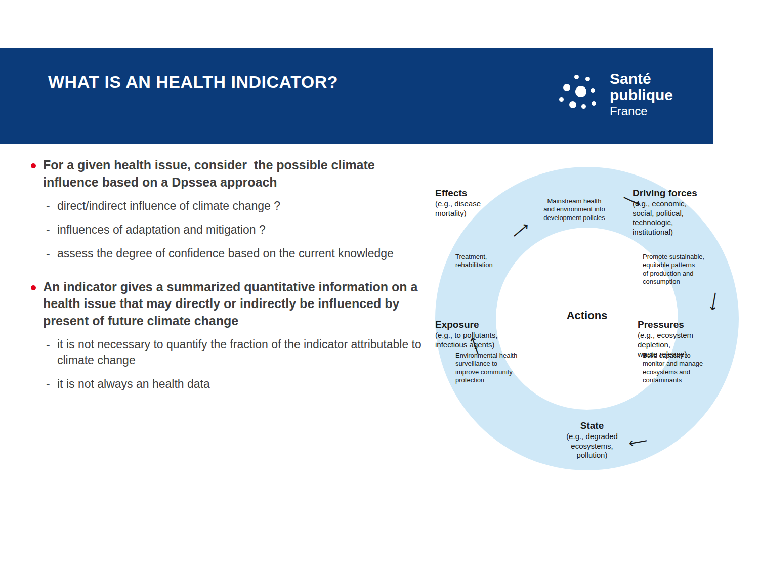WHAT IS AN HEALTH INDICATOR?
Santé
publique
France
For a given health issue, consider the possible climate influence based on a Dpssea approach
direct/indirect influence of climate change ?
influences of adaptation and mitigation ?
assess the degree of confidence based on the current knowledge
An indicator gives a summarized quantitative information on a health issue that may directly or indirectly be influenced by present of future climate change
it is not necessary to quantify the fraction of the indicator attributable to climate change
it is not always an health data
Driving forces
(e.g., economic,
social, political,
technologic,
institutional)
Pressures
(e.g., ecosystem
depletion,
waste release)
State
(e.g., degraded
ecosystems,
pollution)
Exposure
(e.g., to pollutants,
infectious agents)
Effects
(e.g., disease
mortality)
Actions
Mainstream health
and environment into
development policies
Promote sustainable,
equitable patterns
of production and
consumption
Build capacity to
monitor and manage
ecosystems and
contaminants
Environmental health
surveillance to
improve community
protection
Treatment,
rehabilitation
⟶
⟶
⟶
⟶
⟶